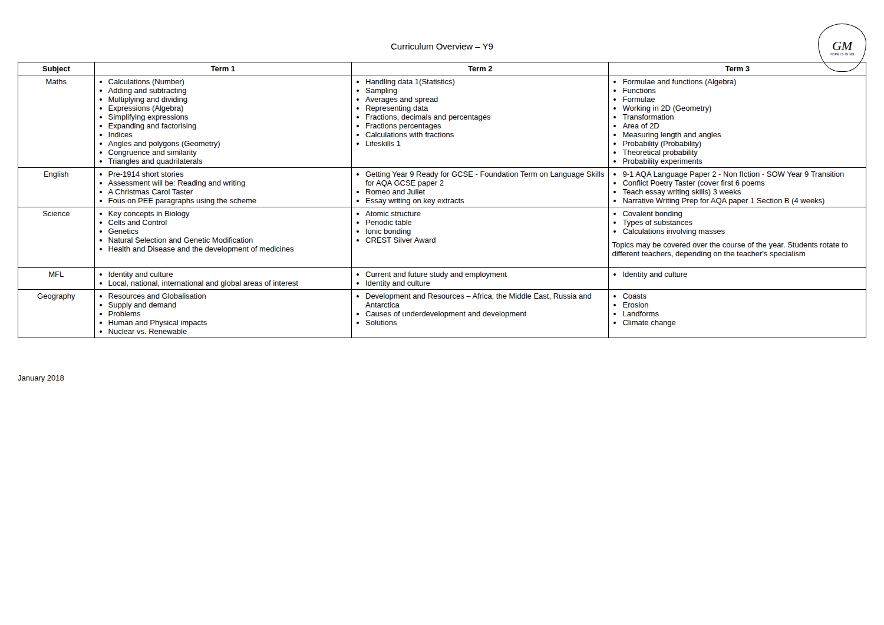GM HOPE IS IN ME
Curriculum Overview – Y9
| Subject | Term 1 | Term 2 | Term 3 |
| --- | --- | --- | --- |
| Maths | Calculations (Number) Adding and subtracting Multiplying and dividing Expressions (Algebra) Simplifying expressions Expanding and factorising Indices Angles and polygons (Geometry) Congruence and similarity Triangles and quadrilaterals | Handling data 1(Statistics) Sampling Averages and spread Representing data Fractions, decimals and percentages Fractions percentages Calculations with fractions Lifeskills 1 | Formulae and functions (Algebra) Functions Formulae Working in 2D (Geometry) Transformation Area of 2D Measuring length and angles Probability (Probability) Theoretical probability Probability experiments |
| English | Pre-1914 short stories Assessment will be: Reading and writing A Christmas Carol Taster Fous on PEE paragraphs using the scheme | Getting Year 9 Ready for GCSE - Foundation Term on Language Skills for AQA GCSE paper 2 Romeo and Juliet Essay writing on key extracts | 9-1 AQA Language Paper 2 - Non fIction - SOW Year 9 Transition Conflict Poetry Taster (cover first 6 poems Teach essay writing skills) 3 weeks Narrative Writing Prep for AQA paper 1 Section B (4 weeks) |
| Science | Key concepts in Biology Cells and Control Genetics Natural Selection and Genetic Modification Health and Disease and the development of medicines | Atomic structure Periodic table Ionic bonding CREST Silver Award | Covalent bonding Types of substances Calculations involving masses Topics may be covered over the course of the year. Students rotate to different teachers, depending on the teacher's specialism |
| MFL | Identity and culture Local, national, international and global areas of interest | Current and future study and employment Identity and culture | Identity and culture |
| Geography | Resources and Globalisation Supply and demand Problems Human and Physical impacts Nuclear vs. Renewable | Development and Resources – Africa, the Middle East, Russia and Antarctica Causes of underdevelopment and development Solutions | Coasts Erosion Landforms Climate change |
January 2018